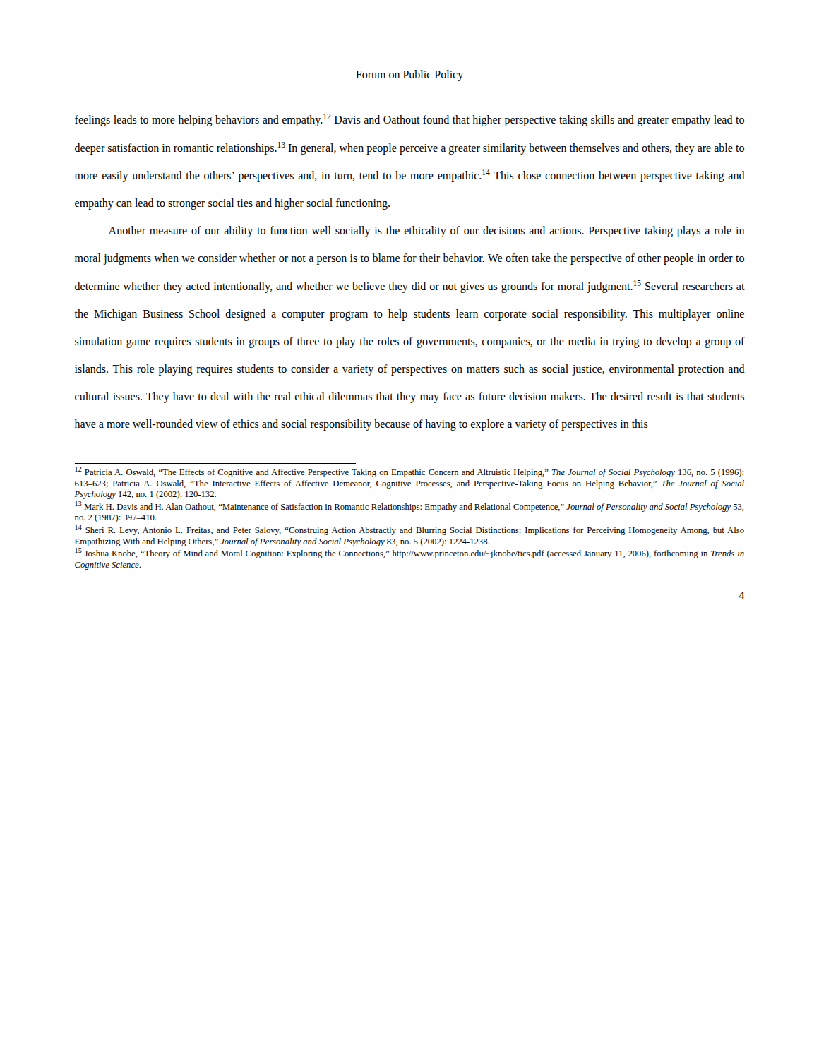Forum on Public Policy
feelings leads to more helping behaviors and empathy.12 Davis and Oathout found that higher perspective taking skills and greater empathy lead to deeper satisfaction in romantic relationships.13 In general, when people perceive a greater similarity between themselves and others, they are able to more easily understand the others’ perspectives and, in turn, tend to be more empathic.14 This close connection between perspective taking and empathy can lead to stronger social ties and higher social functioning.
Another measure of our ability to function well socially is the ethicality of our decisions and actions. Perspective taking plays a role in moral judgments when we consider whether or not a person is to blame for their behavior. We often take the perspective of other people in order to determine whether they acted intentionally, and whether we believe they did or not gives us grounds for moral judgment.15 Several researchers at the Michigan Business School designed a computer program to help students learn corporate social responsibility. This multiplayer online simulation game requires students in groups of three to play the roles of governments, companies, or the media in trying to develop a group of islands. This role playing requires students to consider a variety of perspectives on matters such as social justice, environmental protection and cultural issues. They have to deal with the real ethical dilemmas that they may face as future decision makers. The desired result is that students have a more well-rounded view of ethics and social responsibility because of having to explore a variety of perspectives in this
12 Patricia A. Oswald, “The Effects of Cognitive and Affective Perspective Taking on Empathic Concern and Altruistic Helping,” The Journal of Social Psychology 136, no. 5 (1996): 613–623; Patricia A. Oswald, “The Interactive Effects of Affective Demeanor, Cognitive Processes, and Perspective-Taking Focus on Helping Behavior,” The Journal of Social Psychology 142, no. 1 (2002): 120-132.
13 Mark H. Davis and H. Alan Oathout, “Maintenance of Satisfaction in Romantic Relationships: Empathy and Relational Competence,” Journal of Personality and Social Psychology 53, no. 2 (1987): 397–410.
14 Sheri R. Levy, Antonio L. Freitas, and Peter Salovy, “Construing Action Abstractly and Blurring Social Distinctions: Implications for Perceiving Homogeneity Among, but Also Empathizing With and Helping Others,” Journal of Personality and Social Psychology 83, no. 5 (2002): 1224-1238.
15 Joshua Knobe, “Theory of Mind and Moral Cognition: Exploring the Connections,” http://www.princeton.edu/~jknobe/tics.pdf (accessed January 11, 2006), forthcoming in Trends in Cognitive Science.
4